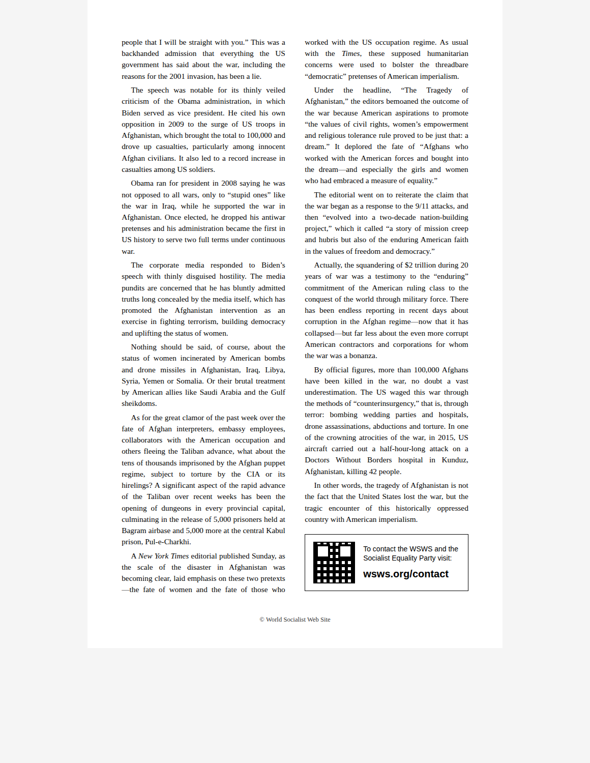people that I will be straight with you.” This was a backhanded admission that everything the US government has said about the war, including the reasons for the 2001 invasion, has been a lie.
The speech was notable for its thinly veiled criticism of the Obama administration, in which Biden served as vice president. He cited his own opposition in 2009 to the surge of US troops in Afghanistan, which brought the total to 100,000 and drove up casualties, particularly among innocent Afghan civilians. It also led to a record increase in casualties among US soldiers.
Obama ran for president in 2008 saying he was not opposed to all wars, only to “stupid ones” like the war in Iraq, while he supported the war in Afghanistan. Once elected, he dropped his antiwar pretenses and his administration became the first in US history to serve two full terms under continuous war.
The corporate media responded to Biden’s speech with thinly disguised hostility. The media pundits are concerned that he has bluntly admitted truths long concealed by the media itself, which has promoted the Afghanistan intervention as an exercise in fighting terrorism, building democracy and uplifting the status of women.
Nothing should be said, of course, about the status of women incinerated by American bombs and drone missiles in Afghanistan, Iraq, Libya, Syria, Yemen or Somalia. Or their brutal treatment by American allies like Saudi Arabia and the Gulf sheikdoms.
As for the great clamor of the past week over the fate of Afghan interpreters, embassy employees, collaborators with the American occupation and others fleeing the Taliban advance, what about the tens of thousands imprisoned by the Afghan puppet regime, subject to torture by the CIA or its hirelings? A significant aspect of the rapid advance of the Taliban over recent weeks has been the opening of dungeons in every provincial capital, culminating in the release of 5,000 prisoners held at Bagram airbase and 5,000 more at the central Kabul prison, Pul-e-Charkhi.
A New York Times editorial published Sunday, as the scale of the disaster in Afghanistan was becoming clear, laid emphasis on these two pretexts—the fate of women and the fate of those who worked with the US occupation regime. As usual with the Times, these supposed humanitarian concerns were used to bolster the threadbare “democratic” pretenses of American imperialism.
Under the headline, “The Tragedy of Afghanistan,” the editors bemoaned the outcome of the war because American aspirations to promote “the values of civil rights, women’s empowerment and religious tolerance rule proved to be just that: a dream.” It deplored the fate of “Afghans who worked with the American forces and bought into the dream—and especially the girls and women who had embraced a measure of equality.”
The editorial went on to reiterate the claim that the war began as a response to the 9/11 attacks, and then “evolved into a two-decade nation-building project,” which it called “a story of mission creep and hubris but also of the enduring American faith in the values of freedom and democracy.”
Actually, the squandering of $2 trillion during 20 years of war was a testimony to the “enduring” commitment of the American ruling class to the conquest of the world through military force. There has been endless reporting in recent days about corruption in the Afghan regime—now that it has collapsed—but far less about the even more corrupt American contractors and corporations for whom the war was a bonanza.
By official figures, more than 100,000 Afghans have been killed in the war, no doubt a vast underestimation. The US waged this war through the methods of “counterinsurgency,” that is, through terror: bombing wedding parties and hospitals, drone assassinations, abductions and torture. In one of the crowning atrocities of the war, in 2015, US aircraft carried out a half-hour-long attack on a Doctors Without Borders hospital in Kunduz, Afghanistan, killing 42 people.
In other words, the tragedy of Afghanistan is not the fact that the United States lost the war, but the tragic encounter of this historically oppressed country with American imperialism.
To contact the WSWS and the
Socialist Equality Party visit: wsws.org/contact
© World Socialist Web Site